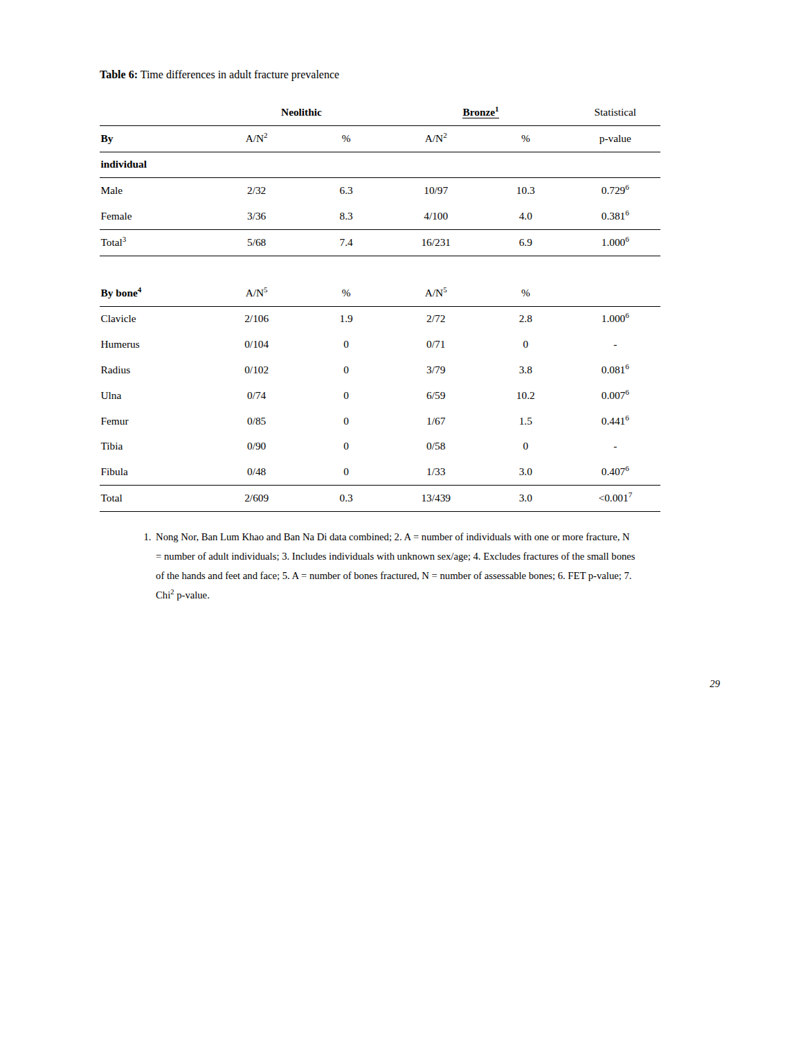Table 6: Time differences in adult fracture prevalence
| | Neolithic | Bronze 1 | Statistical |
| By | A/N 2 | % | A/N 2 | % | p-value |
| individual | |
| Male | 2/32 | 6.3 | 10/97 | 10.3 | 0.729 6 |
| Female | 3/36 | 8.3 | 4/100 | 4.0 | 0.381 6 |
| Total 3 | 5/68 | 7.4 | 16/231 | 6.9 | 1.000 6 |
| By bone 4 | A/N 5 | % | A/N 5 | % | |
| Clavicle | 2/106 | 1.9 | 2/72 | 2.8 | 1.000 6 |
| Humerus | 0/104 | 0 | 0/71 | 0 | - |
| Radius | 0/102 | 0 | 3/79 | 3.8 | 0.081 6 |
| Ulna | 0/74 | 0 | 6/59 | 10.2 | 0.007 6 |
| Femur | 0/85 | 0 | 1/67 | 1.5 | 0.441 6 |
| Tibia | 0/90 | 0 | 0/58 | 0 | - |
| Fibula | 0/48 | 0 | 1/33 | 3.0 | 0.407 6 |
| Total | 2/609 | 0.3 | 13/439 | 3.0 | <0.001 7 |
Nong Nor, Ban Lum Khao and Ban Na Di data combined; 2. A = number of individuals with one or more fracture, N = number of adult individuals; 3. Includes individuals with unknown sex/age; 4. Excludes fractures of the small bones of the hands and feet and face; 5. A = number of bones fractured, N = number of assessable bones; 6. FET p-value; 7. Chi2 p-value.
29